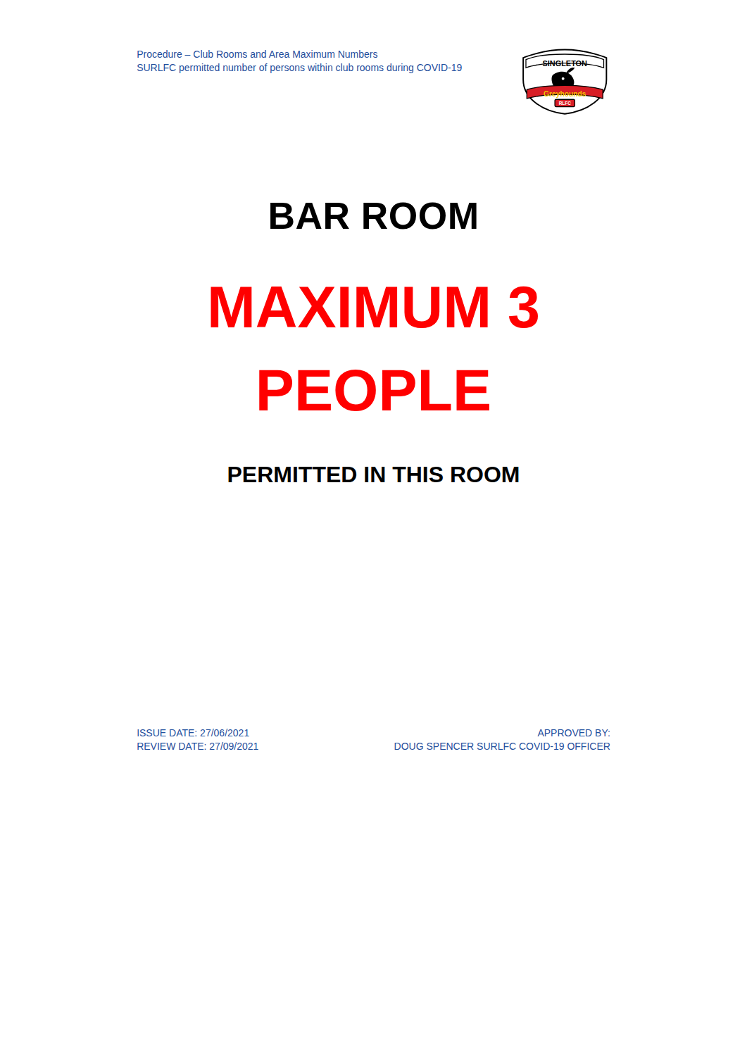Procedure – Club Rooms and Area Maximum Numbers
SURLFC permitted number of persons within club rooms during COVID-19
Singleton United Greyhounds RLFC SINGLETON Greyhounds RLFC
BAR ROOM
MAXIMUM 3PEOPLE
PERMITTED IN THIS ROOM
ISSUE DATE: 27/06/2021
REVIEW DATE: 27/09/2021
APPROVED BY:
DOUG SPENCER SURLFC COVID-19 OFFICER